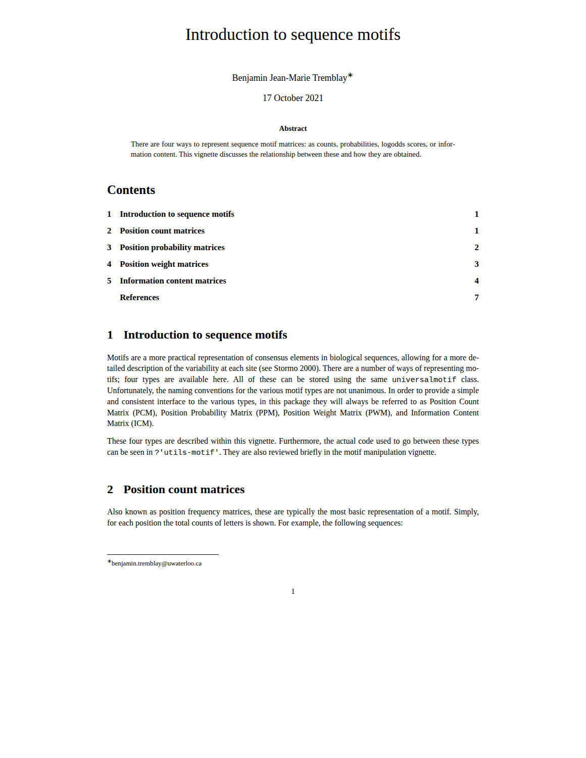Introduction to sequence motifs
Benjamin Jean-Marie Tremblay∗
17 October 2021
Abstract
There are four ways to represent sequence motif matrices: as counts, probabilities, logodds scores, or information content. This vignette discusses the relationship between these and how they are obtained.
Contents
1 Introduction to sequence motifs 1
2 Position count matrices 1
3 Position probability matrices 2
4 Position weight matrices 3
5 Information content matrices 4
References 7
1 Introduction to sequence motifs
Motifs are a more practical representation of consensus elements in biological sequences, allowing for a more detailed description of the variability at each site (see Stormo 2000). There are a number of ways of representing motifs; four types are available here. All of these can be stored using the same universalmotif class. Unfortunately, the naming conventions for the various motif types are not unanimous. In order to provide a simple and consistent interface to the various types, in this package they will always be referred to as Position Count Matrix (PCM), Position Probability Matrix (PPM), Position Weight Matrix (PWM), and Information Content Matrix (ICM).
These four types are described within this vignette. Furthermore, the actual code used to go between these types can be seen in ?'utils-motif'. They are also reviewed briefly in the motif manipulation vignette.
2 Position count matrices
Also known as position frequency matrices, these are typically the most basic representation of a motif. Simply, for each position the total counts of letters is shown. For example, the following sequences:
∗benjamin.tremblay@uwaterloo.ca
1